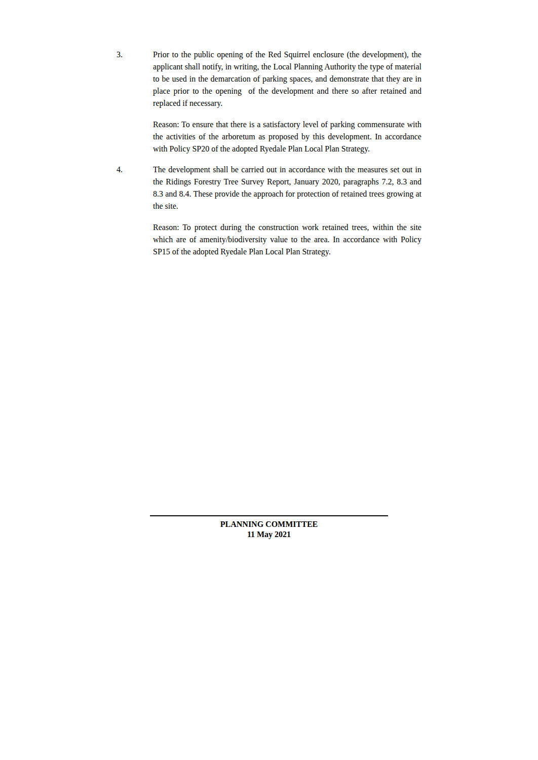3.
Prior to the public opening of the Red Squirrel enclosure (the development), the applicant shall notify, in writing, the Local Planning Authority the type of material to be used in the demarcation of parking spaces, and demonstrate that they are in place prior to the opening of the development and there so after retained and replaced if necessary.
Reason: To ensure that there is a satisfactory level of parking commensurate with the activities of the arboretum as proposed by this development. In accordance with Policy SP20 of the adopted Ryedale Plan Local Plan Strategy.
4.
The development shall be carried out in accordance with the measures set out in the Ridings Forestry Tree Survey Report, January 2020, paragraphs 7.2, 8.3 and 8.3 and 8.4. These provide the approach for protection of retained trees growing at the site.
Reason: To protect during the construction work retained trees, within the site which are of amenity/biodiversity value to the area. In accordance with Policy SP15 of the adopted Ryedale Plan Local Plan Strategy.
PLANNING COMMITTEE
11 May 2021